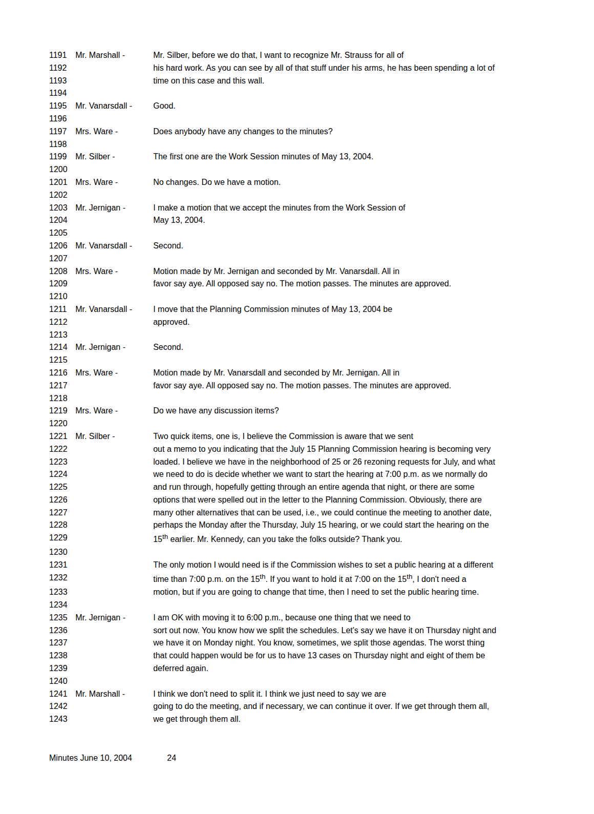| 1191 | Mr. Marshall - | Mr. Silber, before we do that, I want to recognize Mr. Strauss for all of |
| 1192 | | his hard work. As you can see by all of that stuff under his arms, he has been spending a lot of |
| 1193 | | time on this case and this wall. |
| 1194 | | |
| 1195 | Mr. Vanarsdall - | Good. |
| 1196 | | |
| 1197 | Mrs. Ware - | Does anybody have any changes to the minutes? |
| 1198 | | |
| 1199 | Mr. Silber - | The first one are the Work Session minutes of May 13, 2004. |
| 1200 | | |
| 1201 | Mrs. Ware - | No changes. Do we have a motion. |
| 1202 | | |
| 1203 | Mr. Jernigan - | I make a motion that we accept the minutes from the Work Session of |
| 1204 | | May 13, 2004. |
| 1205 | | |
| 1206 | Mr. Vanarsdall - | Second. |
| 1207 | | |
| 1208 | Mrs. Ware - | Motion made by Mr. Jernigan and seconded by Mr. Vanarsdall. All in |
| 1209 | | favor say aye. All opposed say no. The motion passes. The minutes are approved. |
| 1210 | | |
| 1211 | Mr. Vanarsdall - | I move that the Planning Commission minutes of May 13, 2004 be |
| 1212 | | approved. |
| 1213 | | |
| 1214 | Mr. Jernigan - | Second. |
| 1215 | | |
| 1216 | Mrs. Ware - | Motion made by Mr. Vanarsdall and seconded by Mr. Jernigan. All in |
| 1217 | | favor say aye. All opposed say no. The motion passes. The minutes are approved. |
| 1218 | | |
| 1219 | Mrs. Ware - | Do we have any discussion items? |
| 1220 | | |
| 1221 | Mr. Silber - | Two quick items, one is, I believe the Commission is aware that we sent |
| 1222 | | out a memo to you indicating that the July 15 Planning Commission hearing is becoming very |
| 1223 | | loaded. I believe we have in the neighborhood of 25 or 26 rezoning requests for July, and what |
| 1224 | | we need to do is decide whether we want to start the hearing at 7:00 p.m. as we normally do |
| 1225 | | and run through, hopefully getting through an entire agenda that night, or there are some |
| 1226 | | options that were spelled out in the letter to the Planning Commission. Obviously, there are |
| 1227 | | many other alternatives that can be used, i.e., we could continue the meeting to another date, |
| 1228 | | perhaps the Monday after the Thursday, July 15 hearing, or we could start the hearing on the |
| 1229 | | 15 th earlier. Mr. Kennedy, can you take the folks outside? Thank you. |
| 1230 | | |
| 1231 | | The only motion I would need is if the Commission wishes to set a public hearing at a different |
| 1232 | | time than 7:00 p.m. on the 15 th . If you want to hold it at 7:00 on the 15 th , I don't need a |
| 1233 | | motion, but if you are going to change that time, then I need to set the public hearing time. |
| 1234 | | |
| 1235 | Mr. Jernigan - | I am OK with moving it to 6:00 p.m., because one thing that we need to |
| 1236 | | sort out now. You know how we split the schedules. Let's say we have it on Thursday night and |
| 1237 | | we have it on Monday night. You know, sometimes, we split those agendas. The worst thing |
| 1238 | | that could happen would be for us to have 13 cases on Thursday night and eight of them be |
| 1239 | | deferred again. |
| 1240 | | |
| 1241 | Mr. Marshall - | I think we don't need to split it. I think we just need to say we are |
| 1242 | | going to do the meeting, and if necessary, we can continue it over. If we get through them all, |
| 1243 | | we get through them all. |
Minutes June 10, 2004 24